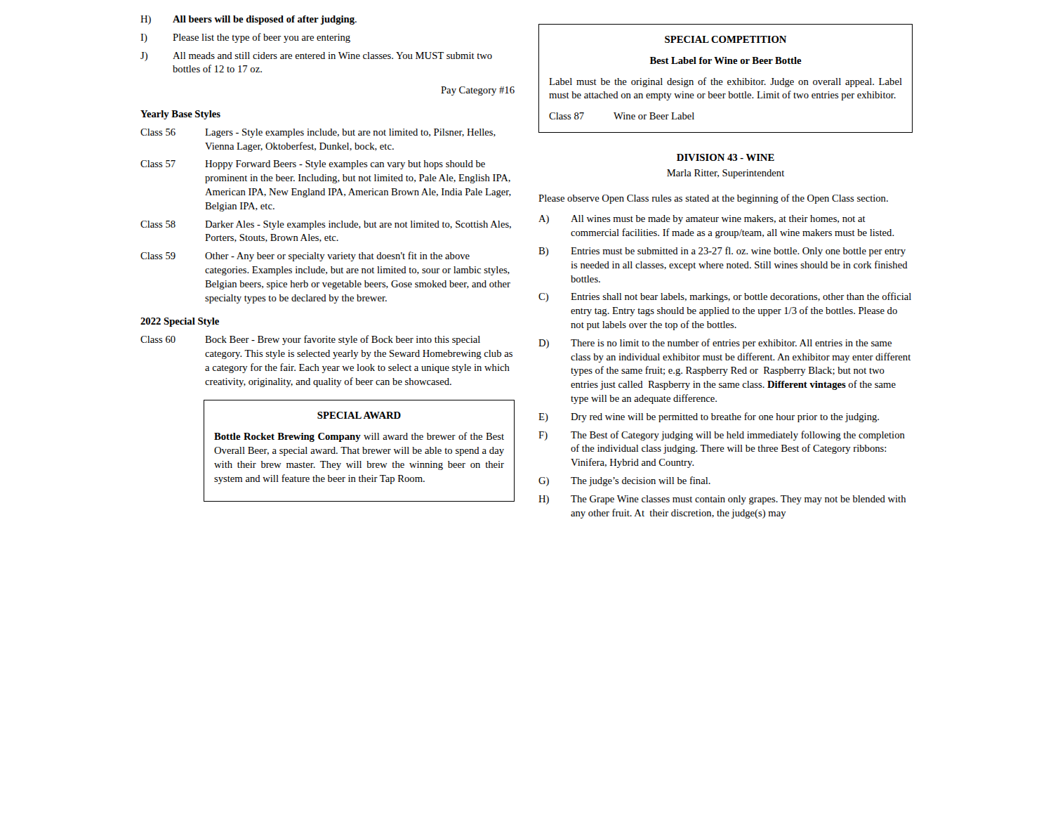H)
All beers will be disposed of after judging.
I)
Please list the type of beer you are entering
J)
All meads and still ciders are entered in Wine classes. You MUST submit two bottles of 12 to 17 oz.
Pay Category #16
Yearly Base Styles
Class 56
Lagers - Style examples include, but are not limited to, Pilsner, Helles, Vienna Lager, Oktoberfest, Dunkel, bock, etc.
Class 57
Hoppy Forward Beers - Style examples can vary but hops should be prominent in the beer. Including, but not limited to, Pale Ale, English IPA, American IPA, New England IPA, American Brown Ale, India Pale Lager, Belgian IPA, etc.
Class 58
Darker Ales - Style examples include, but are not limited to, Scottish Ales, Porters, Stouts, Brown Ales, etc.
Class 59
Other - Any beer or specialty variety that doesn't fit in the above categories. Examples include, but are not limited to, sour or lambic styles, Belgian beers, spice herb or vegetable beers, Gose smoked beer, and other specialty types to be declared by the brewer.
2022 Special Style
Class 60
Bock Beer - Brew your favorite style of Bock beer into this special category. This style is selected yearly by the Seward Homebrewing club as a category for the fair. Each year we look to select a unique style in which creativity, originality, and quality of beer can be showcased.
SPECIAL AWARD
Bottle Rocket Brewing Company will award the brewer of the Best Overall Beer, a special award. That brewer will be able to spend a day with their brew master. They will brew the winning beer on their system and will feature the beer in their Tap Room.
SPECIAL COMPETITION
Best Label for Wine or Beer Bottle
Label must be the original design of the exhibitor. Judge on overall appeal. Label must be attached on an empty wine or beer bottle. Limit of two entries per exhibitor.
Class 87
Wine or Beer Label
DIVISION 43 - WINE
Marla Ritter, Superintendent
Please observe Open Class rules as stated at the beginning of the Open Class section.
A)
All wines must be made by amateur wine makers, at their homes, not at commercial facilities. If made as a group/team, all wine makers must be listed.
B)
Entries must be submitted in a 23-27 fl. oz. wine bottle. Only one bottle per entry is needed in all classes, except where noted. Still wines should be in cork finished bottles.
C)
Entries shall not bear labels, markings, or bottle decorations, other than the official entry tag. Entry tags should be applied to the upper 1/3 of the bottles. Please do not put labels over the top of the bottles.
D)
There is no limit to the number of entries per exhibitor. All entries in the same class by an individual exhibitor must be different. An exhibitor may enter different types of the same fruit; e.g. Raspberry Red or Raspberry Black; but not two entries just called Raspberry in the same class. Different vintages of the same type will be an adequate difference.
E)
Dry red wine will be permitted to breathe for one hour prior to the judging.
F)
The Best of Category judging will be held immediately following the completion of the individual class judging. There will be three Best of Category ribbons: Vinifera, Hybrid and Country.
G)
The judge’s decision will be final.
H)
The Grape Wine classes must contain only grapes. They may not be blended with any other fruit. At their discretion, the judge(s) may